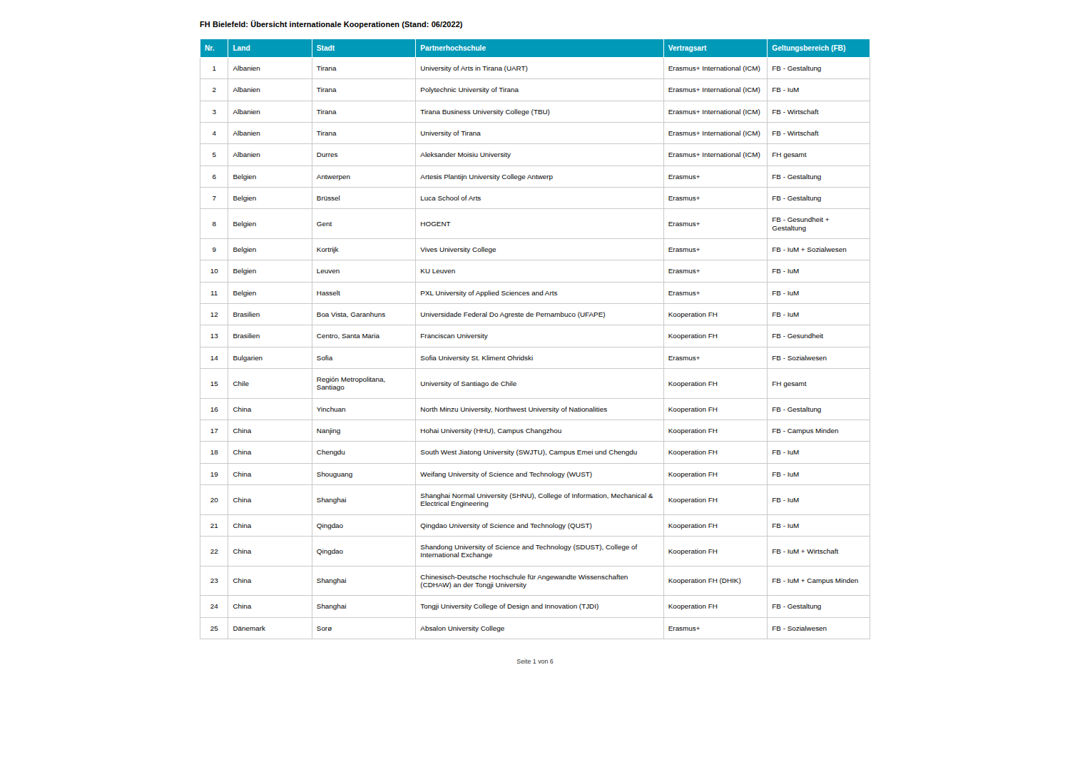FH Bielefeld: Übersicht internationale Kooperationen (Stand: 06/2022)
| Nr. | Land | Stadt | Partnerhochschule | Vertragsart | Geltungsbereich (FB) |
| --- | --- | --- | --- | --- | --- |
| 1 | Albanien | Tirana | University of Arts in Tirana (UART) | Erasmus+ International (ICM) | FB - Gestaltung |
| 2 | Albanien | Tirana | Polytechnic University of Tirana | Erasmus+ International (ICM) | FB - IuM |
| 3 | Albanien | Tirana | Tirana Business University College (TBU) | Erasmus+ International (ICM) | FB - Wirtschaft |
| 4 | Albanien | Tirana | University of Tirana | Erasmus+ International (ICM) | FB - Wirtschaft |
| 5 | Albanien | Durres | Aleksander Moisiu University | Erasmus+ International (ICM) | FH gesamt |
| 6 | Belgien | Antwerpen | Artesis Plantijn University College Antwerp | Erasmus+ | FB - Gestaltung |
| 7 | Belgien | Brüssel | Luca School of Arts | Erasmus+ | FB - Gestaltung |
| 8 | Belgien | Gent | HOGENT | Erasmus+ | FB - Gesundheit + Gestaltung |
| 9 | Belgien | Kortrijk | Vives University College | Erasmus+ | FB - IuM + Sozialwesen |
| 10 | Belgien | Leuven | KU Leuven | Erasmus+ | FB - IuM |
| 11 | Belgien | Hasselt | PXL University of Applied Sciences and Arts | Erasmus+ | FB - IuM |
| 12 | Brasilien | Boa Vista, Garanhuns | Universidade Federal Do Agreste de Pernambuco (UFAPE) | Kooperation FH | FB - IuM |
| 13 | Brasilien | Centro, Santa Maria | Franciscan University | Kooperation FH | FB - Gesundheit |
| 14 | Bulgarien | Sofia | Sofia University St. Kliment Ohridski | Erasmus+ | FB - Sozialwesen |
| 15 | Chile | Región Metropolitana, Santiago | University of Santiago de Chile | Kooperation FH | FH gesamt |
| 16 | China | Yinchuan | North Minzu University, Northwest University of Nationalities | Kooperation FH | FB - Gestaltung |
| 17 | China | Nanjing | Hohai University (HHU), Campus Changzhou | Kooperation FH | FB - Campus Minden |
| 18 | China | Chengdu | South West Jiatong University (SWJTU), Campus Emei und Chengdu | Kooperation FH | FB - IuM |
| 19 | China | Shouguang | Weifang University of Science and Technology (WUST) | Kooperation FH | FB - IuM |
| 20 | China | Shanghai | Shanghai Normal University (SHNU), College of Information, Mechanical & Electrical Engineering | Kooperation FH | FB - IuM |
| 21 | China | Qingdao | Qingdao University of Science and Technology (QUST) | Kooperation FH | FB - IuM |
| 22 | China | Qingdao | Shandong University of Science and Technology (SDUST), College of International Exchange | Kooperation FH | FB - IuM + Wirtschaft |
| 23 | China | Shanghai | Chinesisch-Deutsche Hochschule für Angewandte Wissenschaften (CDHAW) an der Tongji University | Kooperation FH (DHIK) | FB - IuM + Campus Minden |
| 24 | China | Shanghai | Tongji University College of Design and Innovation (TJDI) | Kooperation FH | FB - Gestaltung |
| 25 | Dänemark | Sorø | Absalon University College | Erasmus+ | FB - Sozialwesen |
Seite 1 von 6